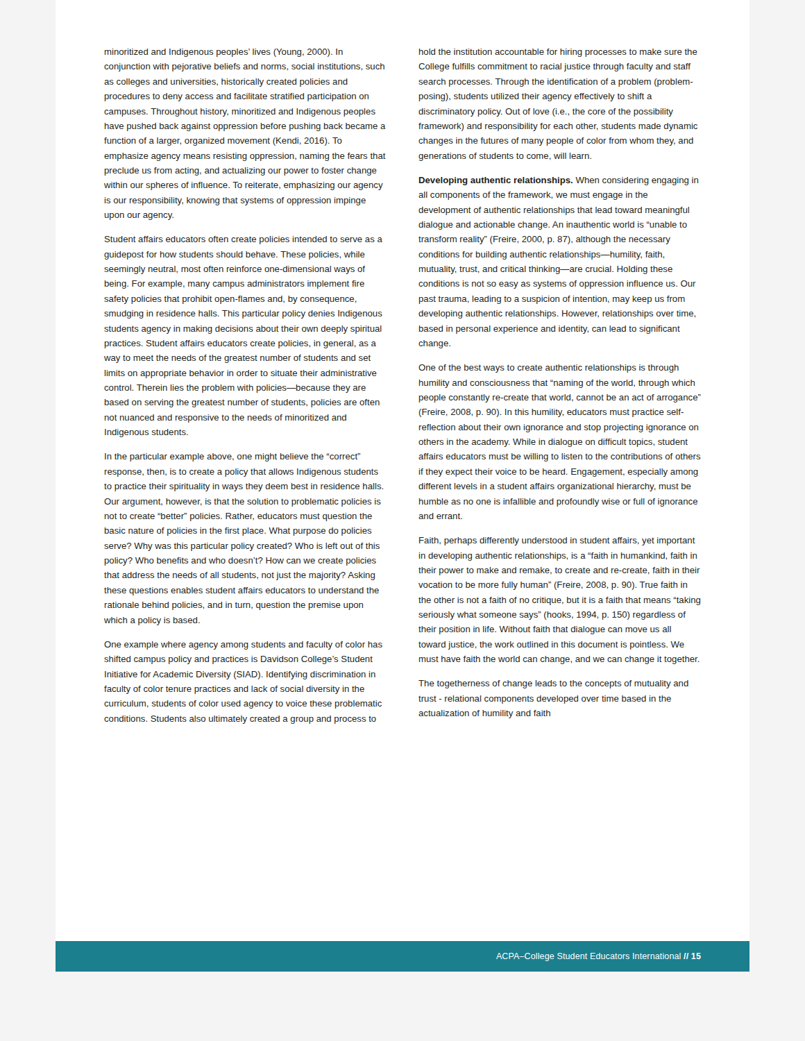minoritized and Indigenous peoples’ lives (Young, 2000). In conjunction with pejorative beliefs and norms, social institutions, such as colleges and universities, historically created policies and procedures to deny access and facilitate stratified participation on campuses. Throughout history, minoritized and Indigenous peoples have pushed back against oppression before pushing back became a function of a larger, organized movement (Kendi, 2016). To emphasize agency means resisting oppression, naming the fears that preclude us from acting, and actualizing our power to foster change within our spheres of influence. To reiterate, emphasizing our agency is our responsibility, knowing that systems of oppression impinge upon our agency.
Student affairs educators often create policies intended to serve as a guidepost for how students should behave. These policies, while seemingly neutral, most often reinforce one-dimensional ways of being. For example, many campus administrators implement fire safety policies that prohibit open-flames and, by consequence, smudging in residence halls. This particular policy denies Indigenous students agency in making decisions about their own deeply spiritual practices. Student affairs educators create policies, in general, as a way to meet the needs of the greatest number of students and set limits on appropriate behavior in order to situate their administrative control. Therein lies the problem with policies—because they are based on serving the greatest number of students, policies are often not nuanced and responsive to the needs of minoritized and Indigenous students.
In the particular example above, one might believe the “correct” response, then, is to create a policy that allows Indigenous students to practice their spirituality in ways they deem best in residence halls. Our argument, however, is that the solution to problematic policies is not to create “better” policies. Rather, educators must question the basic nature of policies in the first place. What purpose do policies serve? Why was this particular policy created? Who is left out of this policy? Who benefits and who doesn’t? How can we create policies that address the needs of all students, not just the majority? Asking these questions enables student affairs educators to understand the rationale behind policies, and in turn, question the premise upon which a policy is based.
One example where agency among students and faculty of color has shifted campus policy and practices is Davidson College’s Student Initiative for Academic Diversity (SIAD). Identifying discrimination in faculty of color tenure practices and lack of social diversity in the curriculum, students of color used agency to voice these problematic conditions. Students also ultimately created a group and process to hold the institution accountable for hiring processes to make sure the College fulfills commitment to racial justice through faculty and staff search processes. Through the identification of a problem (problem-posing), students utilized their agency effectively to shift a discriminatory policy. Out of love (i.e., the core of the possibility framework) and responsibility for each other, students made dynamic changes in the futures of many people of color from whom they, and generations of students to come, will learn.
Developing authentic relationships. When considering engaging in all components of the framework, we must engage in the development of authentic relationships that lead toward meaningful dialogue and actionable change. An inauthentic world is “unable to transform reality” (Freire, 2000, p. 87), although the necessary conditions for building authentic relationships—humility, faith, mutuality, trust, and critical thinking—are crucial. Holding these conditions is not so easy as systems of oppression influence us. Our past trauma, leading to a suspicion of intention, may keep us from developing authentic relationships. However, relationships over time, based in personal experience and identity, can lead to significant change.
One of the best ways to create authentic relationships is through humility and consciousness that “naming of the world, through which people constantly re-create that world, cannot be an act of arrogance” (Freire, 2008, p. 90). In this humility, educators must practice self-reflection about their own ignorance and stop projecting ignorance on others in the academy. While in dialogue on difficult topics, student affairs educators must be willing to listen to the contributions of others if they expect their voice to be heard. Engagement, especially among different levels in a student affairs organizational hierarchy, must be humble as no one is infallible and profoundly wise or full of ignorance and errant.
Faith, perhaps differently understood in student affairs, yet important in developing authentic relationships, is a “faith in humankind, faith in their power to make and remake, to create and re-create, faith in their vocation to be more fully human” (Freire, 2008, p. 90). True faith in the other is not a faith of no critique, but it is a faith that means “taking seriously what someone says” (hooks, 1994, p. 150) regardless of their position in life. Without faith that dialogue can move us all toward justice, the work outlined in this document is pointless. We must have faith the world can change, and we can change it together.
The togetherness of change leads to the concepts of mutuality and trust - relational components developed over time based in the actualization of humility and faith
ACPA–College Student Educators International // 15